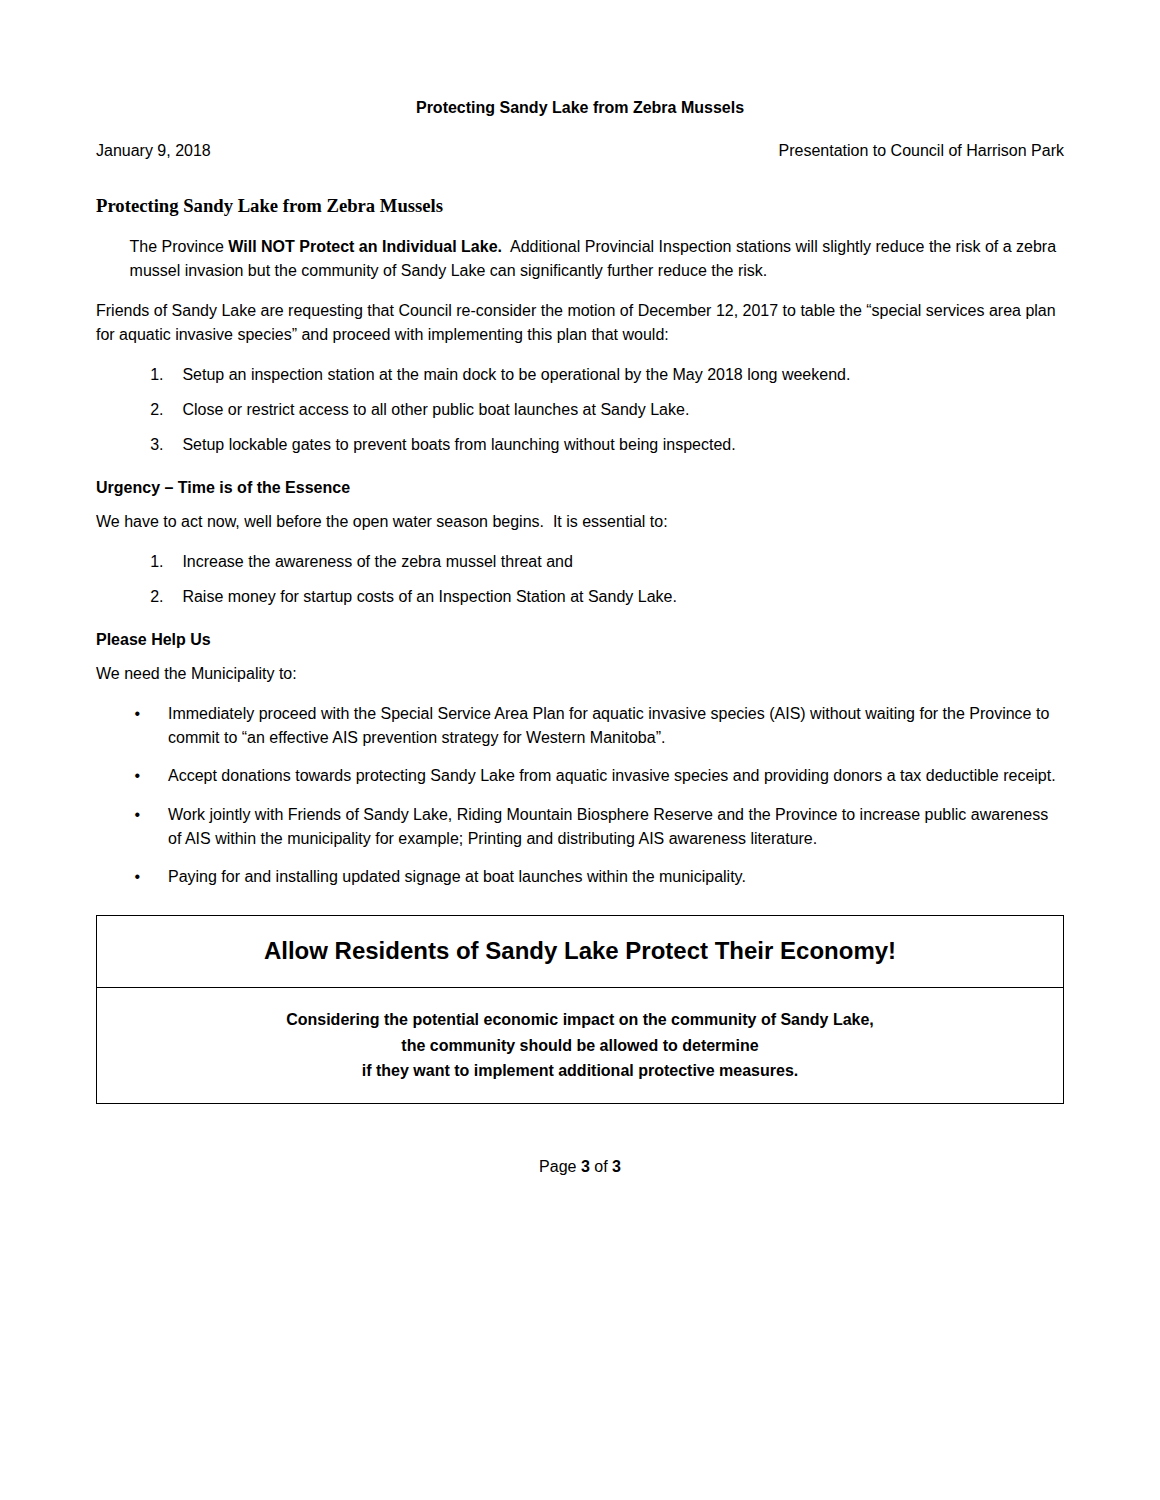Protecting Sandy Lake from Zebra Mussels
January 9, 2018 Presentation to Council of Harrison Park
Protecting Sandy Lake from Zebra Mussels
The Province Will NOT Protect an Individual Lake. Additional Provincial Inspection stations will slightly reduce the risk of a zebra mussel invasion but the community of Sandy Lake can significantly further reduce the risk.
Friends of Sandy Lake are requesting that Council re-consider the motion of December 12, 2017 to table the “special services area plan for aquatic invasive species” and proceed with implementing this plan that would:
Setup an inspection station at the main dock to be operational by the May 2018 long weekend.
Close or restrict access to all other public boat launches at Sandy Lake.
Setup lockable gates to prevent boats from launching without being inspected.
Urgency – Time is of the Essence
We have to act now, well before the open water season begins. It is essential to:
Increase the awareness of the zebra mussel threat and
Raise money for startup costs of an Inspection Station at Sandy Lake.
Please Help Us
We need the Municipality to:
Immediately proceed with the Special Service Area Plan for aquatic invasive species (AIS) without waiting for the Province to commit to “an effective AIS prevention strategy for Western Manitoba”.
Accept donations towards protecting Sandy Lake from aquatic invasive species and providing donors a tax deductible receipt.
Work jointly with Friends of Sandy Lake, Riding Mountain Biosphere Reserve and the Province to increase public awareness of AIS within the municipality for example; Printing and distributing AIS awareness literature.
Paying for and installing updated signage at boat launches within the municipality.
Allow Residents of Sandy Lake Protect Their Economy!
Considering the potential economic impact on the community of Sandy Lake,
the community should be allowed to determine
if they want to implement additional protective measures.
Page 3 of 3